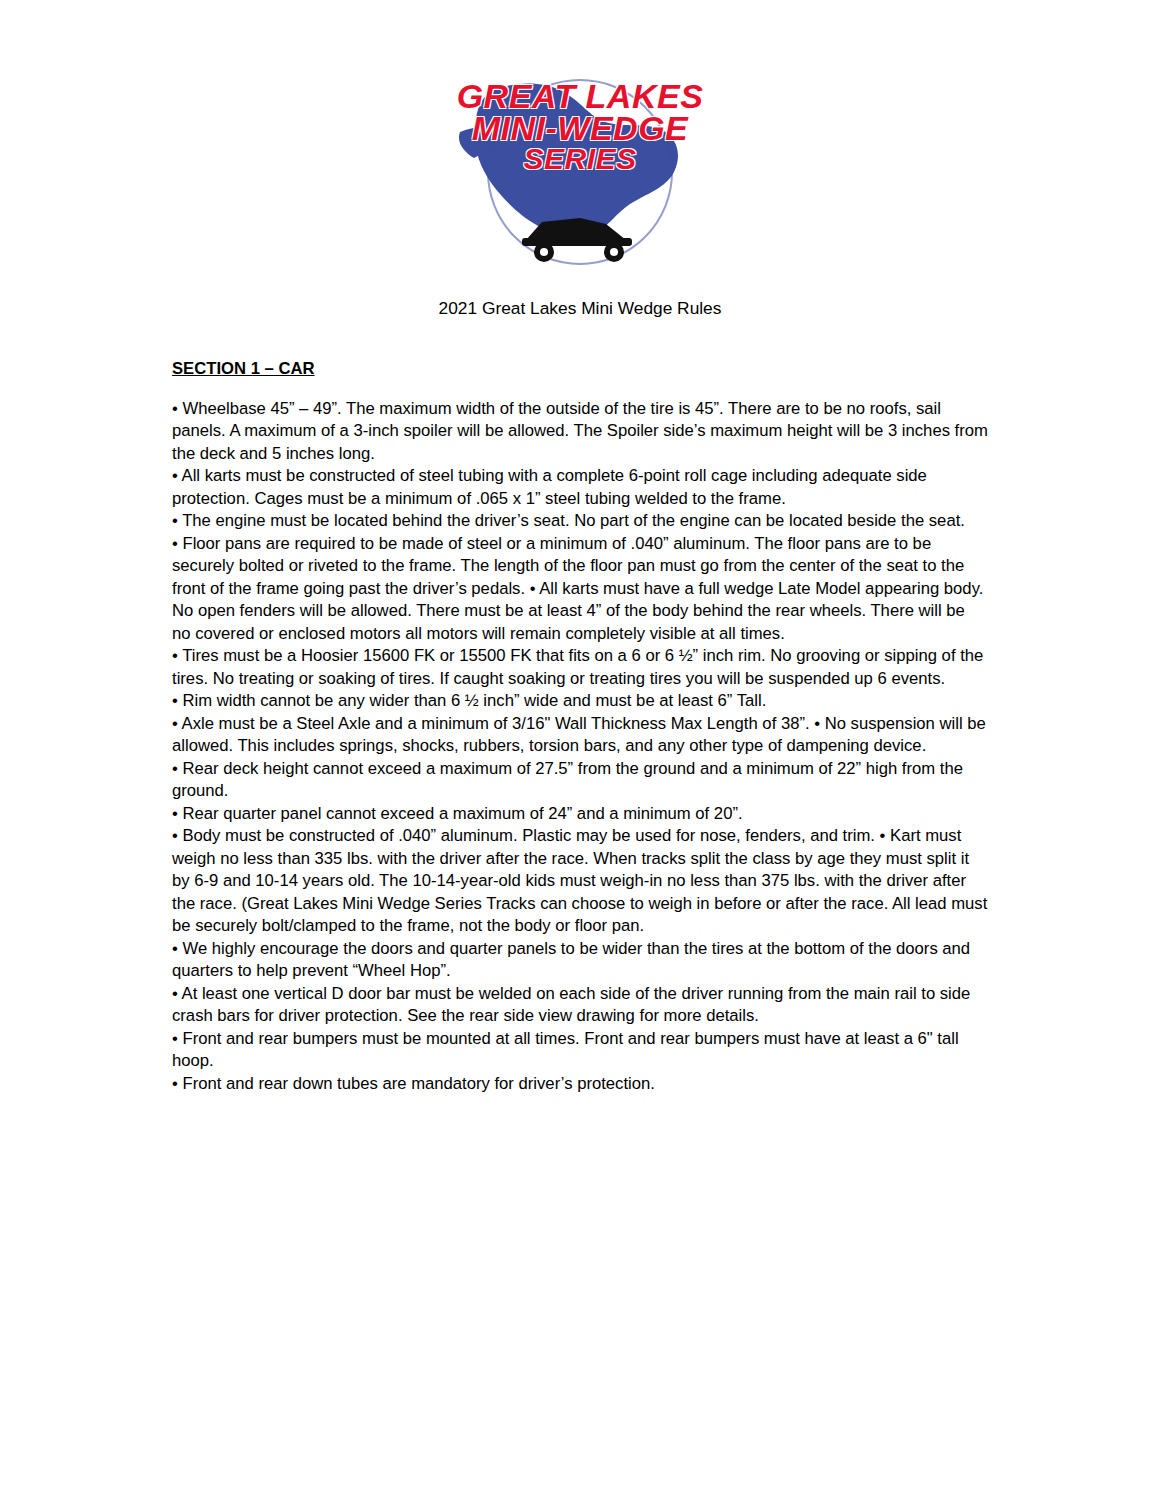GREAT LAKES
MINI-WEDGE
SERIES
2021 Great Lakes Mini Wedge Rules
SECTION 1 – CAR
• Wheelbase 45” – 49”. The maximum width of the outside of the tire is 45”. There are to be no roofs, sail panels. A maximum of a 3-inch spoiler will be allowed. The Spoiler side’s maximum height will be 3 inches from the deck and 5 inches long.
• All karts must be constructed of steel tubing with a complete 6-point roll cage including adequate side protection. Cages must be a minimum of .065 x 1” steel tubing welded to the frame.
• The engine must be located behind the driver’s seat. No part of the engine can be located beside the seat.
• Floor pans are required to be made of steel or a minimum of .040” aluminum. The floor pans are to be securely bolted or riveted to the frame. The length of the floor pan must go from the center of the seat to the front of the frame going past the driver’s pedals. • All karts must have a full wedge Late Model appearing body. No open fenders will be allowed. There must be at least 4” of the body behind the rear wheels. There will be no covered or enclosed motors all motors will remain completely visible at all times.
• Tires must be a Hoosier 15600 FK or 15500 FK that fits on a 6 or 6 ½” inch rim. No grooving or sipping of the tires. No treating or soaking of tires. If caught soaking or treating tires you will be suspended up 6 events.
• Rim width cannot be any wider than 6 ½ inch” wide and must be at least 6” Tall.
• Axle must be a Steel Axle and a minimum of 3/16" Wall Thickness Max Length of 38”. • No suspension will be allowed. This includes springs, shocks, rubbers, torsion bars, and any other type of dampening device.
• Rear deck height cannot exceed a maximum of 27.5” from the ground and a minimum of 22” high from the ground.
• Rear quarter panel cannot exceed a maximum of 24” and a minimum of 20”.
• Body must be constructed of .040” aluminum. Plastic may be used for nose, fenders, and trim. • Kart must weigh no less than 335 lbs. with the driver after the race. When tracks split the class by age they must split it by 6-9 and 10-14 years old. The 10-14-year-old kids must weigh-in no less than 375 lbs. with the driver after the race. (Great Lakes Mini Wedge Series Tracks can choose to weigh in before or after the race. All lead must be securely bolt/clamped to the frame, not the body or floor pan.
• We highly encourage the doors and quarter panels to be wider than the tires at the bottom of the doors and quarters to help prevent “Wheel Hop”.
• At least one vertical D door bar must be welded on each side of the driver running from the main rail to side crash bars for driver protection. See the rear side view drawing for more details.
• Front and rear bumpers must be mounted at all times. Front and rear bumpers must have at least a 6" tall hoop.
• Front and rear down tubes are mandatory for driver’s protection.